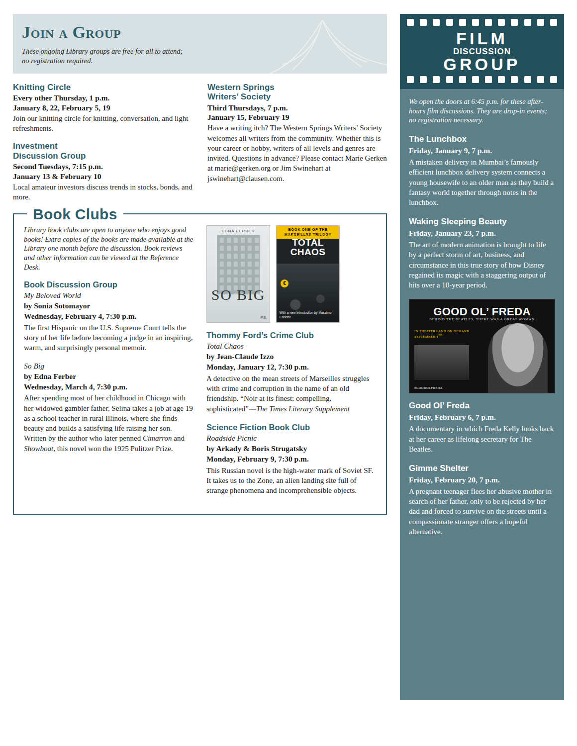Join a Group
These ongoing Library groups are free for all to attend; no registration required.
Knitting Circle
Every other Thursday, 1 p.m.
January 8, 22, February 5, 19
Join our knitting circle for knitting, conversation, and light refreshments.
Investment
Discussion Group
Second Tuesdays, 7:15 p.m.
January 13 & February 10
Local amateur investors discuss trends in stocks, bonds, and more.
Western Springs
Writers’ Society
Third Thursdays, 7 p.m.
January 15, February 19
Have a writing itch? The Western Springs Writers’ Society welcomes all writers from the community. Whether this is your career or hobby, writers of all levels and genres are invited. Questions in advance? Please contact Marie Gerken at marie@gerken.org or Jim Swinehart at jswinehart@clausen.com.
Book Clubs
Library book clubs are open to anyone who enjoys good books! Extra copies of the books are made available at the Library one month before the discussion. Book reviews and other information can be viewed at the Reference Desk.
Book Discussion Group
My Beloved World
by Sonia Sotomayor
Wednesday, February 4, 7:30 p.m.
The first Hispanic on the U.S. Supreme Court tells the story of her life before becoming a judge in an inspiring, warm, and surprisingly personal memoir.
So Big
by Edna Ferber
Wednesday, March 4, 7:30 p.m.
After spending most of her childhood in Chicago with her widowed gambler father, Selina takes a job at age 19 as a school teacher in rural Illinois, where she finds beauty and builds a satisfying life raising her son. Written by the author who later penned Cimarron and Showboat, this novel won the 1925 Pulitzer Prize.
EDNA FERBER
SO BIG
P.S.
BOOK ONE OF THE MARSEILLES TRILOGY
JEAN-CLAUDE IZZO
TOTAL
CHAOS
€
With a new Introduction by Massimo Carlotto
Thommy Ford’s Crime Club
Total Chaos
by Jean-Claude Izzo
Monday, January 12, 7:30 p.m.
A detective on the mean streets of Marseilles struggles with crime and corruption in the name of an old friendship. “Noir at its finest: compelling, sophisticated”—The Times Literary Supplement
Science Fiction Book Club
Roadside Picnic
by Arkady & Boris Strugatsky
Monday, February 9, 7:30 p.m.
This Russian novel is the high-water mark of Soviet SF. It takes us to the Zone, an alien landing site full of strange phenomena and incomprehensible objects.
FILM DISCUSSION GROUP
We open the doors at 6:45 p.m. for these after-hours film discussions. They are drop-in events; no registration necessary.
The Lunchbox
Friday, January 9, 7 p.m.
A mistaken delivery in Mumbai’s famously efficient lunchbox delivery system connects a young housewife to an older man as they build a fantasy world together through notes in the lunchbox.
Waking Sleeping Beauty
Friday, January 23, 7 p.m.
The art of modern animation is brought to life by a perfect storm of art, business, and circumstance in this true story of how Disney regained its magic with a staggering output of hits over a 10-year period.
GOOD OL’ FREDA
BEHIND THE BEATLES, THERE WAS A GREAT WOMAN
IN THEATERS AND ON DEMAND
SEPTEMBER 6TH
#GOODOLFREDA
Good Ol’ Freda
Friday, February 6, 7 p.m.
A documentary in which Freda Kelly looks back at her career as lifelong secretary for The Beatles.
Gimme Shelter
Friday, February 20, 7 p.m.
A pregnant teenager flees her abusive mother in search of her father, only to be rejected by her dad and forced to survive on the streets until a compassionate stranger offers a hopeful alternative.